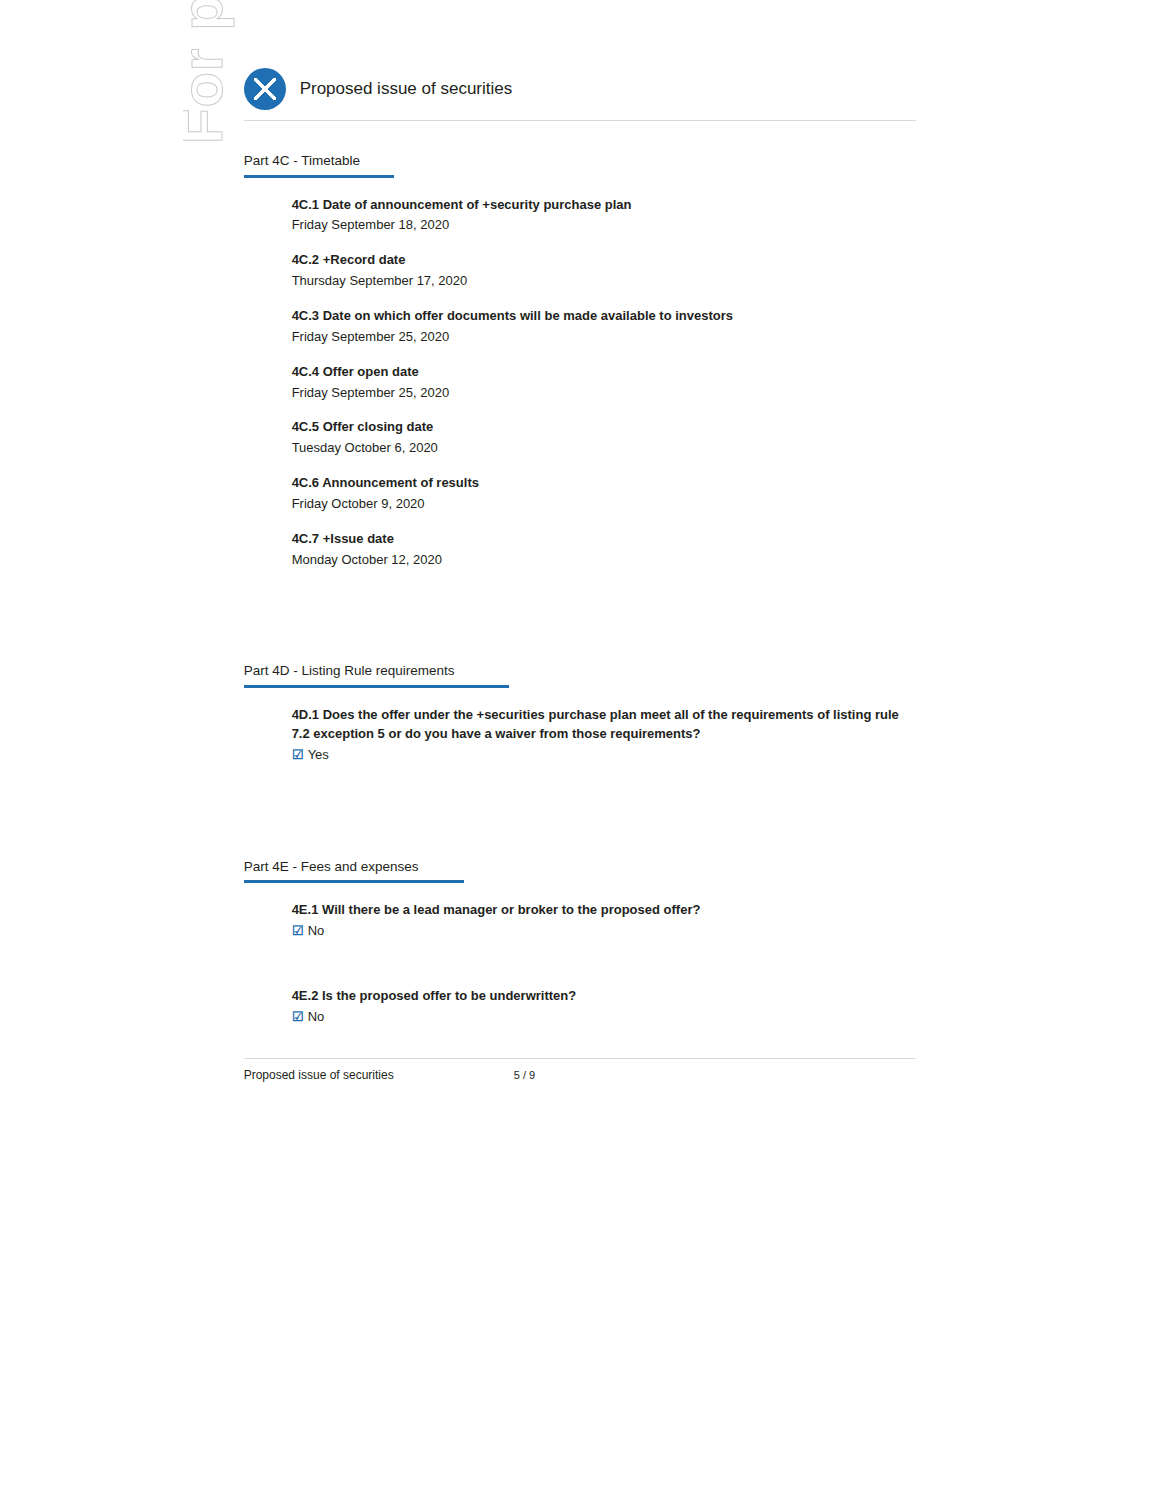For personal use only
Proposed issue of securities
Part 4C - Timetable
4C.1 Date of announcement of +security purchase plan
Friday September 18, 2020
4C.2 +Record date
Thursday September 17, 2020
4C.3 Date on which offer documents will be made available to investors
Friday September 25, 2020
4C.4 Offer open date
Friday September 25, 2020
4C.5 Offer closing date
Tuesday October 6, 2020
4C.6 Announcement of results
Friday October 9, 2020
4C.7 +Issue date
Monday October 12, 2020
Part 4D - Listing Rule requirements
4D.1 Does the offer under the +securities purchase plan meet all of the requirements of listing rule 7.2 exception 5 or do you have a waiver from those requirements?
☑Yes
Part 4E - Fees and expenses
4E.1 Will there be a lead manager or broker to the proposed offer?
☑No
4E.2 Is the proposed offer to be underwritten?
☑No
Proposed issue of securities 5 / 9